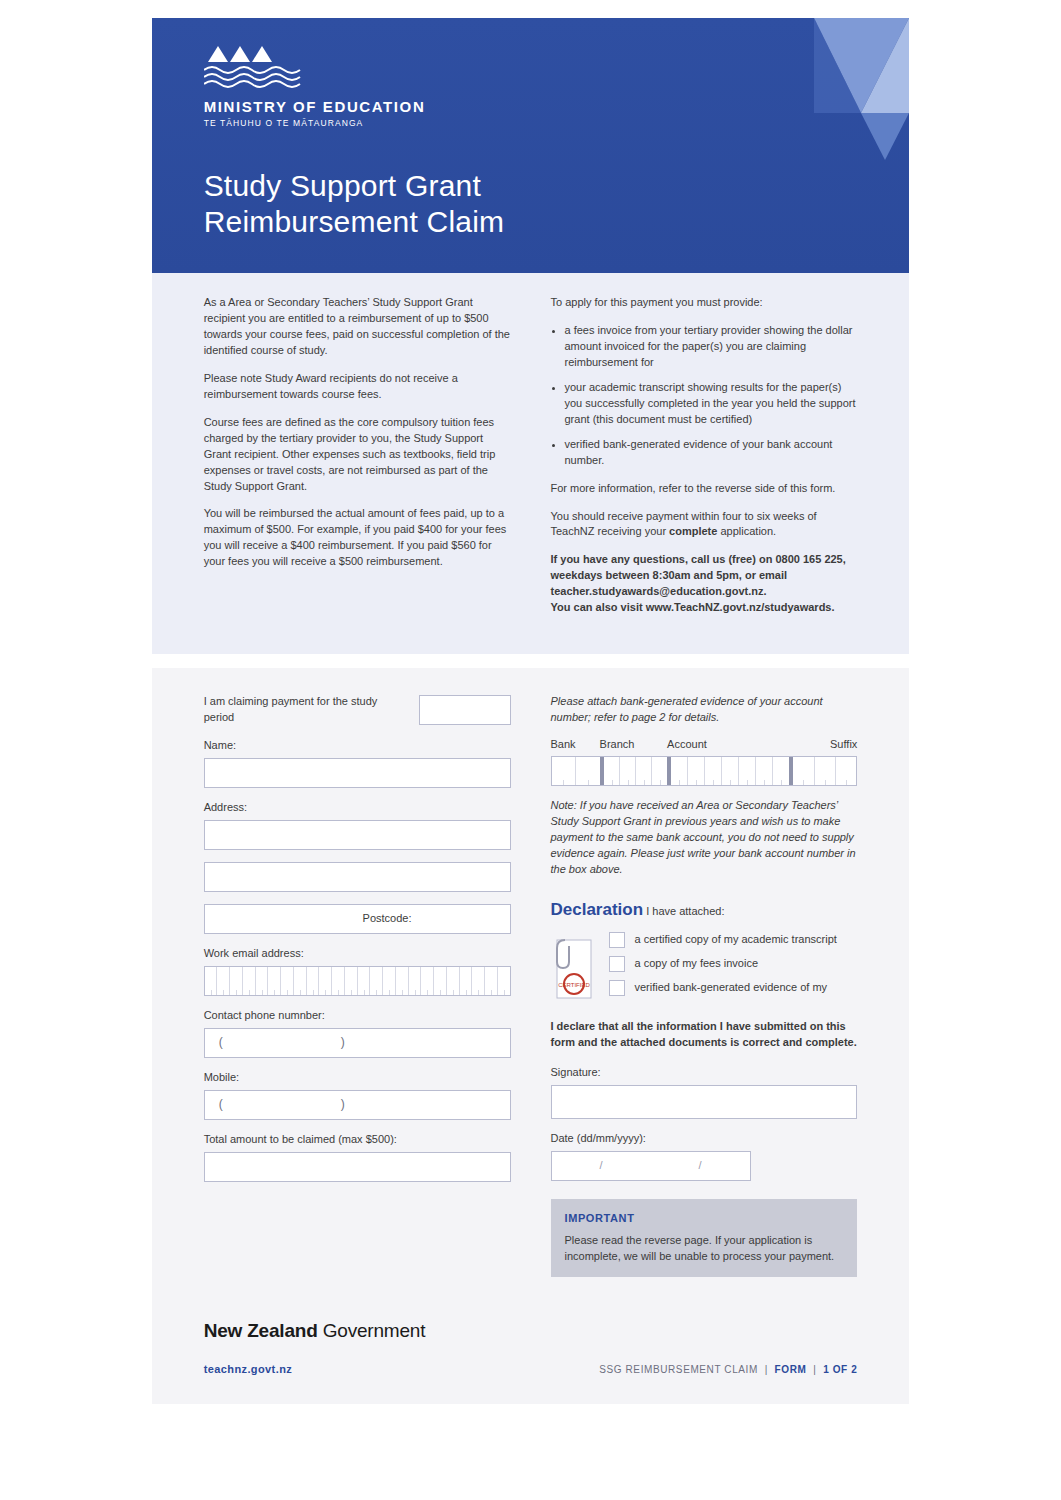MINISTRY OF EDUCATION TE TĀHUHU O TE MĀTAURANGA
Study Support Grant
Reimbursement Claim
As a Area or Secondary Teachers’ Study Support Grant recipient you are entitled to a reimbursement of up to $500 towards your course fees, paid on successful completion of the identified course of study.
Please note Study Award recipients do not receive a reimbursement towards course fees.
Course fees are defined as the core compulsory tuition fees charged by the tertiary provider to you, the Study Support Grant recipient. Other expenses such as textbooks, field trip expenses or travel costs, are not reimbursed as part of the Study Support Grant.
You will be reimbursed the actual amount of fees paid, up to a maximum of $500. For example, if you paid $400 for your fees you will receive a $400 reimbursement. If you paid $560 for your fees you will receive a $500 reimbursement.
To apply for this payment you must provide:
a fees invoice from your tertiary provider showing the dollar amount invoiced for the paper(s) you are claiming reimbursement for
your academic transcript showing results for the paper(s) you successfully completed in the year you held the support grant (this document must be certified)
verified bank-generated evidence of your bank account number.
For more information, refer to the reverse side of this form.
You should receive payment within four to six weeks of TeachNZ receiving your complete application.
If you have any questions, call us (free) on 0800 165 225, weekdays between 8:30am and 5pm, or email teacher.studyawards@education.govt.nz.
You can also visit www.TeachNZ.govt.nz/studyawards.
I am claiming payment for the study period
Name:
Address:
Postcode:
Work email address:
Contact phone numnber:
( )
Mobile:
( )
Total amount to be claimed (max $500):
Please attach bank-generated evidence of your account number; refer to page 2 for details.
Bank Branch Account Suffix
Note: If you have received an Area or Secondary Teachers’ Study Support Grant in previous years and wish us to make payment to the same bank account, you do not need to supply evidence again. Please just write your bank account number in the box above.
Declaration
I have attached:
CERTIFIED
a certified copy of my academic transcript
a copy of my fees invoice
verified bank-generated evidence of my
I declare that all the information I have submitted on this form and the attached documents is correct and complete.
Signature:
Date (dd/mm/yyyy):
//
IMPORTANT
Please read the reverse page. If your application is incomplete, we will be unable to process your payment.
New Zealand Government
teachnz.govt.nz
SSG REIMBURSEMENT CLAIM | FORM | 1 OF 2